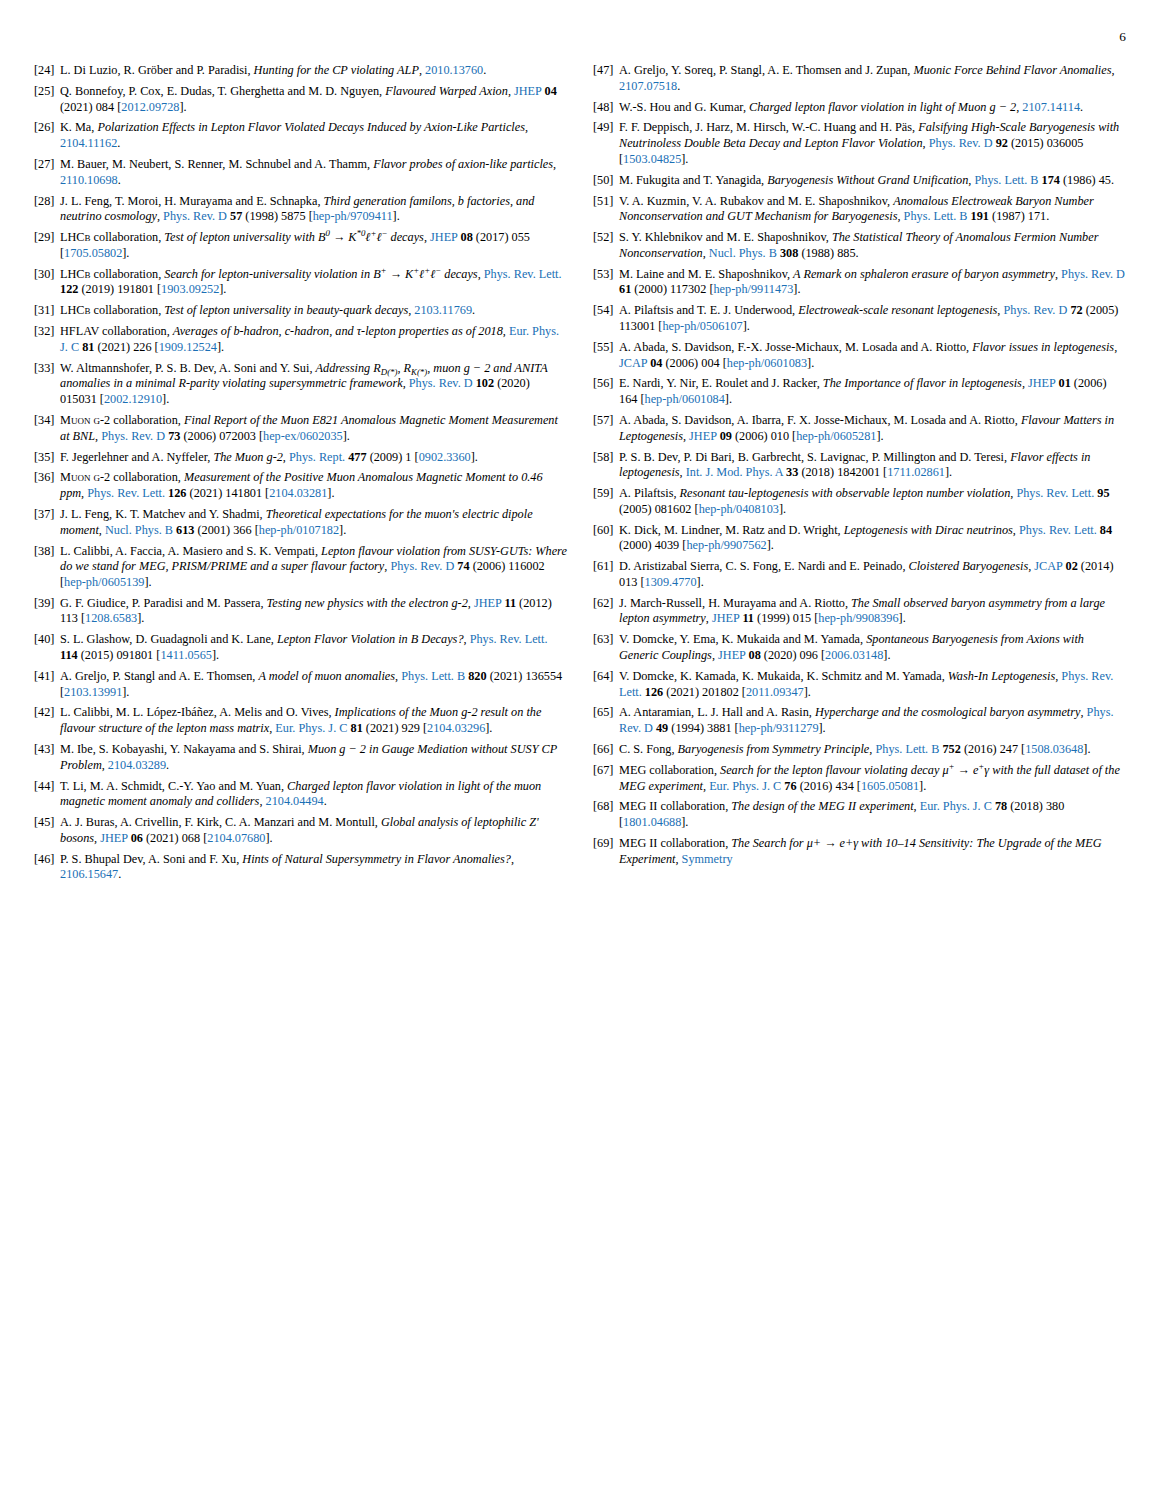6
[24] L. Di Luzio, R. Gröber and P. Paradisi, Hunting for the CP violating ALP, 2010.13760.
[25] Q. Bonnefoy, P. Cox, E. Dudas, T. Gherghetta and M. D. Nguyen, Flavoured Warped Axion, JHEP 04 (2021) 084 [2012.09728].
[26] K. Ma, Polarization Effects in Lepton Flavor Violated Decays Induced by Axion-Like Particles, 2104.11162.
[27] M. Bauer, M. Neubert, S. Renner, M. Schnubel and A. Thamm, Flavor probes of axion-like particles, 2110.10698.
[28] J. L. Feng, T. Moroi, H. Murayama and E. Schnapka, Third generation familons, b factories, and neutrino cosmology, Phys. Rev. D 57 (1998) 5875 [hep-ph/9709411].
[29] LHCb collaboration, Test of lepton universality with B0 → K*0ℓ+ℓ− decays, JHEP 08 (2017) 055 [1705.05802].
[30] LHCb collaboration, Search for lepton-universality violation in B+ → K+ℓ+ℓ− decays, Phys. Rev. Lett. 122 (2019) 191801 [1903.09252].
[31] LHCb collaboration, Test of lepton universality in beauty-quark decays, 2103.11769.
[32] HFLAV collaboration, Averages of b-hadron, c-hadron, and τ-lepton properties as of 2018, Eur. Phys. J. C 81 (2021) 226 [1909.12524].
[33] W. Altmannshofer, P. S. B. Dev, A. Soni and Y. Sui, Addressing RD(*), RK(*), muon g − 2 and ANITA anomalies in a minimal R-parity violating supersymmetric framework, Phys. Rev. D 102 (2020) 015031 [2002.12910].
[34] Muon g-2 collaboration, Final Report of the Muon E821 Anomalous Magnetic Moment Measurement at BNL, Phys. Rev. D 73 (2006) 072003 [hep-ex/0602035].
[35] F. Jegerlehner and A. Nyffeler, The Muon g-2, Phys. Rept. 477 (2009) 1 [0902.3360].
[36] Muon g-2 collaboration, Measurement of the Positive Muon Anomalous Magnetic Moment to 0.46 ppm, Phys. Rev. Lett. 126 (2021) 141801 [2104.03281].
[37] J. L. Feng, K. T. Matchev and Y. Shadmi, Theoretical expectations for the muon's electric dipole moment, Nucl. Phys. B 613 (2001) 366 [hep-ph/0107182].
[38] L. Calibbi, A. Faccia, A. Masiero and S. K. Vempati, Lepton flavour violation from SUSY-GUTs: Where do we stand for MEG, PRISM/PRIME and a super flavour factory, Phys. Rev. D 74 (2006) 116002 [hep-ph/0605139].
[39] G. F. Giudice, P. Paradisi and M. Passera, Testing new physics with the electron g-2, JHEP 11 (2012) 113 [1208.6583].
[40] S. L. Glashow, D. Guadagnoli and K. Lane, Lepton Flavor Violation in B Decays?, Phys. Rev. Lett. 114 (2015) 091801 [1411.0565].
[41] A. Greljo, P. Stangl and A. E. Thomsen, A model of muon anomalies, Phys. Lett. B 820 (2021) 136554 [2103.13991].
[42] L. Calibbi, M. L. López-Ibáñez, A. Melis and O. Vives, Implications of the Muon g-2 result on the flavour structure of the lepton mass matrix, Eur. Phys. J. C 81 (2021) 929 [2104.03296].
[43] M. Ibe, S. Kobayashi, Y. Nakayama and S. Shirai, Muon g − 2 in Gauge Mediation without SUSY CP Problem, 2104.03289.
[44] T. Li, M. A. Schmidt, C.-Y. Yao and M. Yuan, Charged lepton flavor violation in light of the muon magnetic moment anomaly and colliders, 2104.04494.
[45] A. J. Buras, A. Crivellin, F. Kirk, C. A. Manzari and M. Montull, Global analysis of leptophilic Z' bosons, JHEP 06 (2021) 068 [2104.07680].
[46] P. S. Bhupal Dev, A. Soni and F. Xu, Hints of Natural Supersymmetry in Flavor Anomalies?, 2106.15647.
[47] A. Greljo, Y. Soreq, P. Stangl, A. E. Thomsen and J. Zupan, Muonic Force Behind Flavor Anomalies, 2107.07518.
[48] W.-S. Hou and G. Kumar, Charged lepton flavor violation in light of Muon g − 2, 2107.14114.
[49] F. F. Deppisch, J. Harz, M. Hirsch, W.-C. Huang and H. Päs, Falsifying High-Scale Baryogenesis with Neutrinoless Double Beta Decay and Lepton Flavor Violation, Phys. Rev. D 92 (2015) 036005 [1503.04825].
[50] M. Fukugita and T. Yanagida, Baryogenesis Without Grand Unification, Phys. Lett. B 174 (1986) 45.
[51] V. A. Kuzmin, V. A. Rubakov and M. E. Shaposhnikov, Anomalous Electroweak Baryon Number Nonconservation and GUT Mechanism for Baryogenesis, Phys. Lett. B 191 (1987) 171.
[52] S. Y. Khlebnikov and M. E. Shaposhnikov, The Statistical Theory of Anomalous Fermion Number Nonconservation, Nucl. Phys. B 308 (1988) 885.
[53] M. Laine and M. E. Shaposhnikov, A Remark on sphaleron erasure of baryon asymmetry, Phys. Rev. D 61 (2000) 117302 [hep-ph/9911473].
[54] A. Pilaftsis and T. E. J. Underwood, Electroweak-scale resonant leptogenesis, Phys. Rev. D 72 (2005) 113001 [hep-ph/0506107].
[55] A. Abada, S. Davidson, F.-X. Josse-Michaux, M. Losada and A. Riotto, Flavor issues in leptogenesis, JCAP 04 (2006) 004 [hep-ph/0601083].
[56] E. Nardi, Y. Nir, E. Roulet and J. Racker, The Importance of flavor in leptogenesis, JHEP 01 (2006) 164 [hep-ph/0601084].
[57] A. Abada, S. Davidson, A. Ibarra, F. X. Josse-Michaux, M. Losada and A. Riotto, Flavour Matters in Leptogenesis, JHEP 09 (2006) 010 [hep-ph/0605281].
[58] P. S. B. Dev, P. Di Bari, B. Garbrecht, S. Lavignac, P. Millington and D. Teresi, Flavor effects in leptogenesis, Int. J. Mod. Phys. A 33 (2018) 1842001 [1711.02861].
[59] A. Pilaftsis, Resonant tau-leptogenesis with observable lepton number violation, Phys. Rev. Lett. 95 (2005) 081602 [hep-ph/0408103].
[60] K. Dick, M. Lindner, M. Ratz and D. Wright, Leptogenesis with Dirac neutrinos, Phys. Rev. Lett. 84 (2000) 4039 [hep-ph/9907562].
[61] D. Aristizabal Sierra, C. S. Fong, E. Nardi and E. Peinado, Cloistered Baryogenesis, JCAP 02 (2014) 013 [1309.4770].
[62] J. March-Russell, H. Murayama and A. Riotto, The Small observed baryon asymmetry from a large lepton asymmetry, JHEP 11 (1999) 015 [hep-ph/9908396].
[63] V. Domcke, Y. Ema, K. Mukaida and M. Yamada, Spontaneous Baryogenesis from Axions with Generic Couplings, JHEP 08 (2020) 096 [2006.03148].
[64] V. Domcke, K. Kamada, K. Mukaida, K. Schmitz and M. Yamada, Wash-In Leptogenesis, Phys. Rev. Lett. 126 (2021) 201802 [2011.09347].
[65] A. Antaramian, L. J. Hall and A. Rasin, Hypercharge and the cosmological baryon asymmetry, Phys. Rev. D 49 (1994) 3881 [hep-ph/9311279].
[66] C. S. Fong, Baryogenesis from Symmetry Principle, Phys. Lett. B 752 (2016) 247 [1508.03648].
[67] MEG collaboration, Search for the lepton flavour violating decay μ+ → e+γ with the full dataset of the MEG experiment, Eur. Phys. J. C 76 (2016) 434 [1605.05081].
[68] MEG II collaboration, The design of the MEG II experiment, Eur. Phys. J. C 78 (2018) 380 [1801.04688].
[69] MEG II collaboration, The Search for μ+ → e+γ with 10–14 Sensitivity: The Upgrade of the MEG Experiment, Symmetry